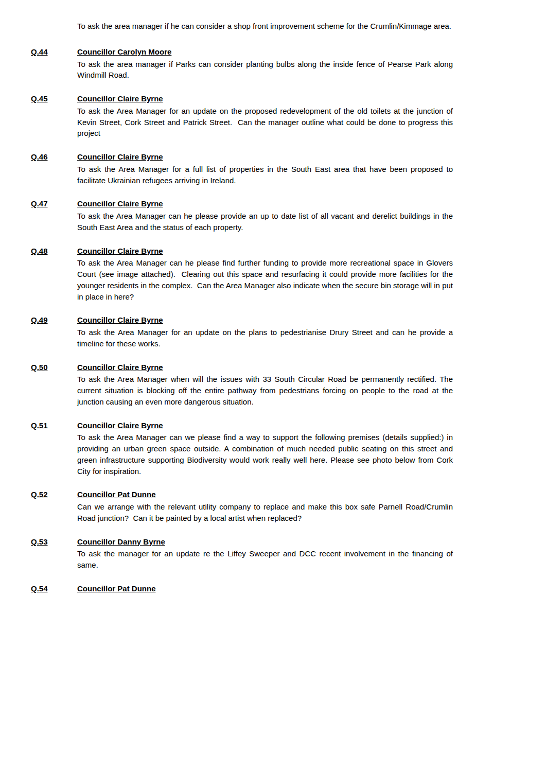To ask the area manager if he can consider a shop front improvement scheme for the Crumlin/Kimmage area.
Q.44
Councillor Carolyn Moore
To ask the area manager if Parks can consider planting bulbs along the inside fence of Pearse Park along Windmill Road.
Q.45
Councillor Claire Byrne
To ask the Area Manager for an update on the proposed redevelopment of the old toilets at the junction of Kevin Street, Cork Street and Patrick Street. Can the manager outline what could be done to progress this project
Q.46
Councillor Claire Byrne
To ask the Area Manager for a full list of properties in the South East area that have been proposed to facilitate Ukrainian refugees arriving in Ireland.
Q.47
Councillor Claire Byrne
To ask the Area Manager can he please provide an up to date list of all vacant and derelict buildings in the South East Area and the status of each property.
Q.48
Councillor Claire Byrne
To ask the Area Manager can he please find further funding to provide more recreational space in Glovers Court (see image attached). Clearing out this space and resurfacing it could provide more facilities for the younger residents in the complex. Can the Area Manager also indicate when the secure bin storage will in put in place in here?
Q.49
Councillor Claire Byrne
To ask the Area Manager for an update on the plans to pedestrianise Drury Street and can he provide a timeline for these works.
Q.50
Councillor Claire Byrne
To ask the Area Manager when will the issues with 33 South Circular Road be permanently rectified. The current situation is blocking off the entire pathway from pedestrians forcing on people to the road at the junction causing an even more dangerous situation.
Q.51
Councillor Claire Byrne
To ask the Area Manager can we please find a way to support the following premises (details supplied:) in providing an urban green space outside. A combination of much needed public seating on this street and green infrastructure supporting Biodiversity would work really well here. Please see photo below from Cork City for inspiration.
Q.52
Councillor Pat Dunne
Can we arrange with the relevant utility company to replace and make this box safe Parnell Road/Crumlin Road junction? Can it be painted by a local artist when replaced?
Q.53
Councillor Danny Byrne
To ask the manager for an update re the Liffey Sweeper and DCC recent involvement in the financing of same.
Q.54
Councillor Pat Dunne